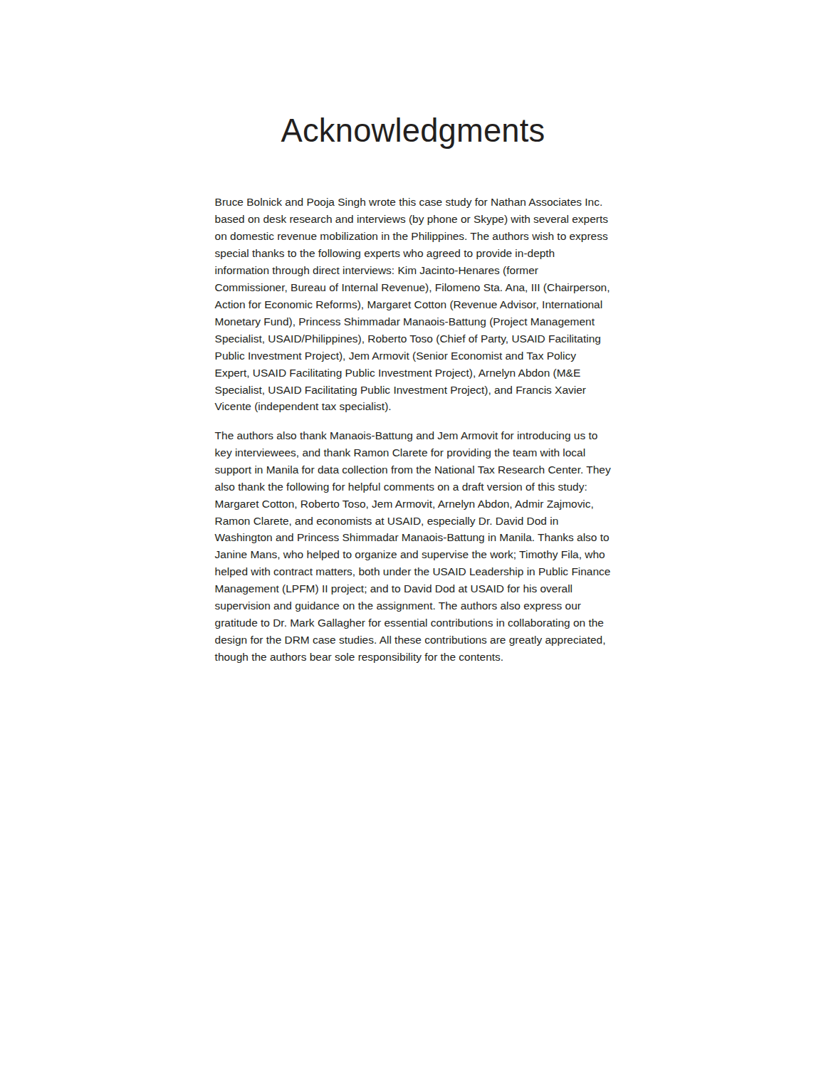Acknowledgments
Bruce Bolnick and Pooja Singh wrote this case study for Nathan Associates Inc. based on desk research and interviews (by phone or Skype) with several experts on domestic revenue mobilization in the Philippines. The authors wish to express special thanks to the following experts who agreed to provide in-depth information through direct interviews: Kim Jacinto-Henares (former Commissioner, Bureau of Internal Revenue), Filomeno Sta. Ana, III (Chairperson, Action for Economic Reforms), Margaret Cotton (Revenue Advisor, International Monetary Fund), Princess Shimmadar Manaois-Battung (Project Management Specialist, USAID/Philippines), Roberto Toso (Chief of Party, USAID Facilitating Public Investment Project), Jem Armovit (Senior Economist and Tax Policy Expert, USAID Facilitating Public Investment Project), Arnelyn Abdon (M&E Specialist, USAID Facilitating Public Investment Project), and Francis Xavier Vicente (independent tax specialist).
The authors also thank Manaois-Battung and Jem Armovit for introducing us to key interviewees, and thank Ramon Clarete for providing the team with local support in Manila for data collection from the National Tax Research Center. They also thank the following for helpful comments on a draft version of this study: Margaret Cotton, Roberto Toso, Jem Armovit, Arnelyn Abdon, Admir Zajmovic, Ramon Clarete, and economists at USAID, especially Dr. David Dod in Washington and Princess Shimmadar Manaois-Battung in Manila. Thanks also to Janine Mans, who helped to organize and supervise the work; Timothy Fila, who helped with contract matters, both under the USAID Leadership in Public Finance Management (LPFM) II project; and to David Dod at USAID for his overall supervision and guidance on the assignment. The authors also express our gratitude to Dr. Mark Gallagher for essential contributions in collaborating on the design for the DRM case studies. All these contributions are greatly appreciated, though the authors bear sole responsibility for the contents.